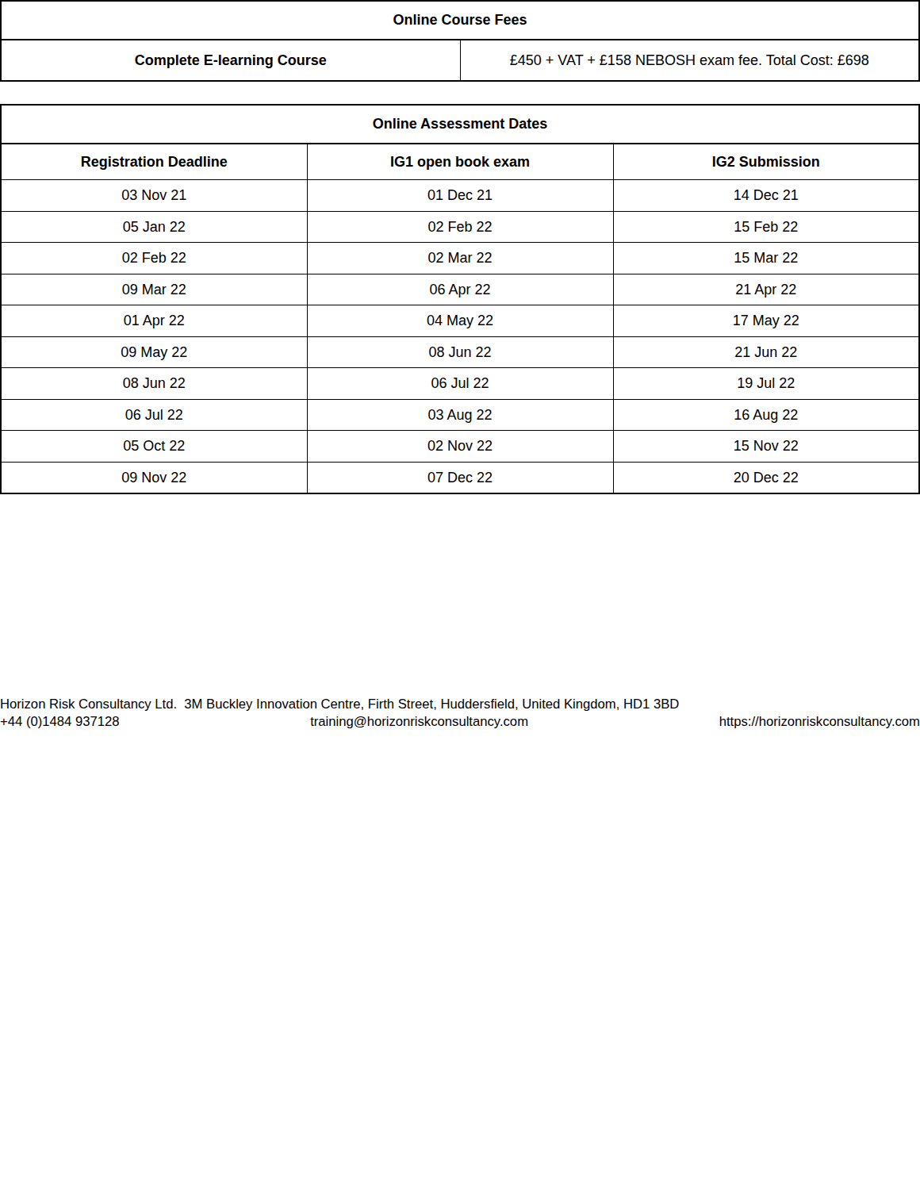| Online Course Fees |
| --- |
| Complete E-learning Course | £450 + VAT + £158 NEBOSH exam fee. Total Cost: £698 |
| Online Assessment Dates |
| --- |
| Registration Deadline | IG1 open book exam | IG2 Submission |
| 03 Nov 21 | 01 Dec 21 | 14 Dec 21 |
| 05 Jan 22 | 02 Feb 22 | 15 Feb 22 |
| 02 Feb 22 | 02 Mar 22 | 15 Mar 22 |
| 09 Mar 22 | 06 Apr 22 | 21 Apr 22 |
| 01 Apr 22 | 04 May 22 | 17 May 22 |
| 09 May 22 | 08 Jun 22 | 21 Jun 22 |
| 08 Jun 22 | 06 Jul 22 | 19 Jul 22 |
| 06 Jul 22 | 03 Aug 22 | 16 Aug 22 |
| 05 Oct 22 | 02 Nov 22 | 15 Nov 22 |
| 09 Nov 22 | 07 Dec 22 | 20 Dec 22 |
Horizon Risk Consultancy Ltd. 3M Buckley Innovation Centre, Firth Street, Huddersfield, United Kingdom, HD1 3BD
+44 (0)1484 937128 training@horizonriskconsultancy.com https://horizonriskconsultancy.com